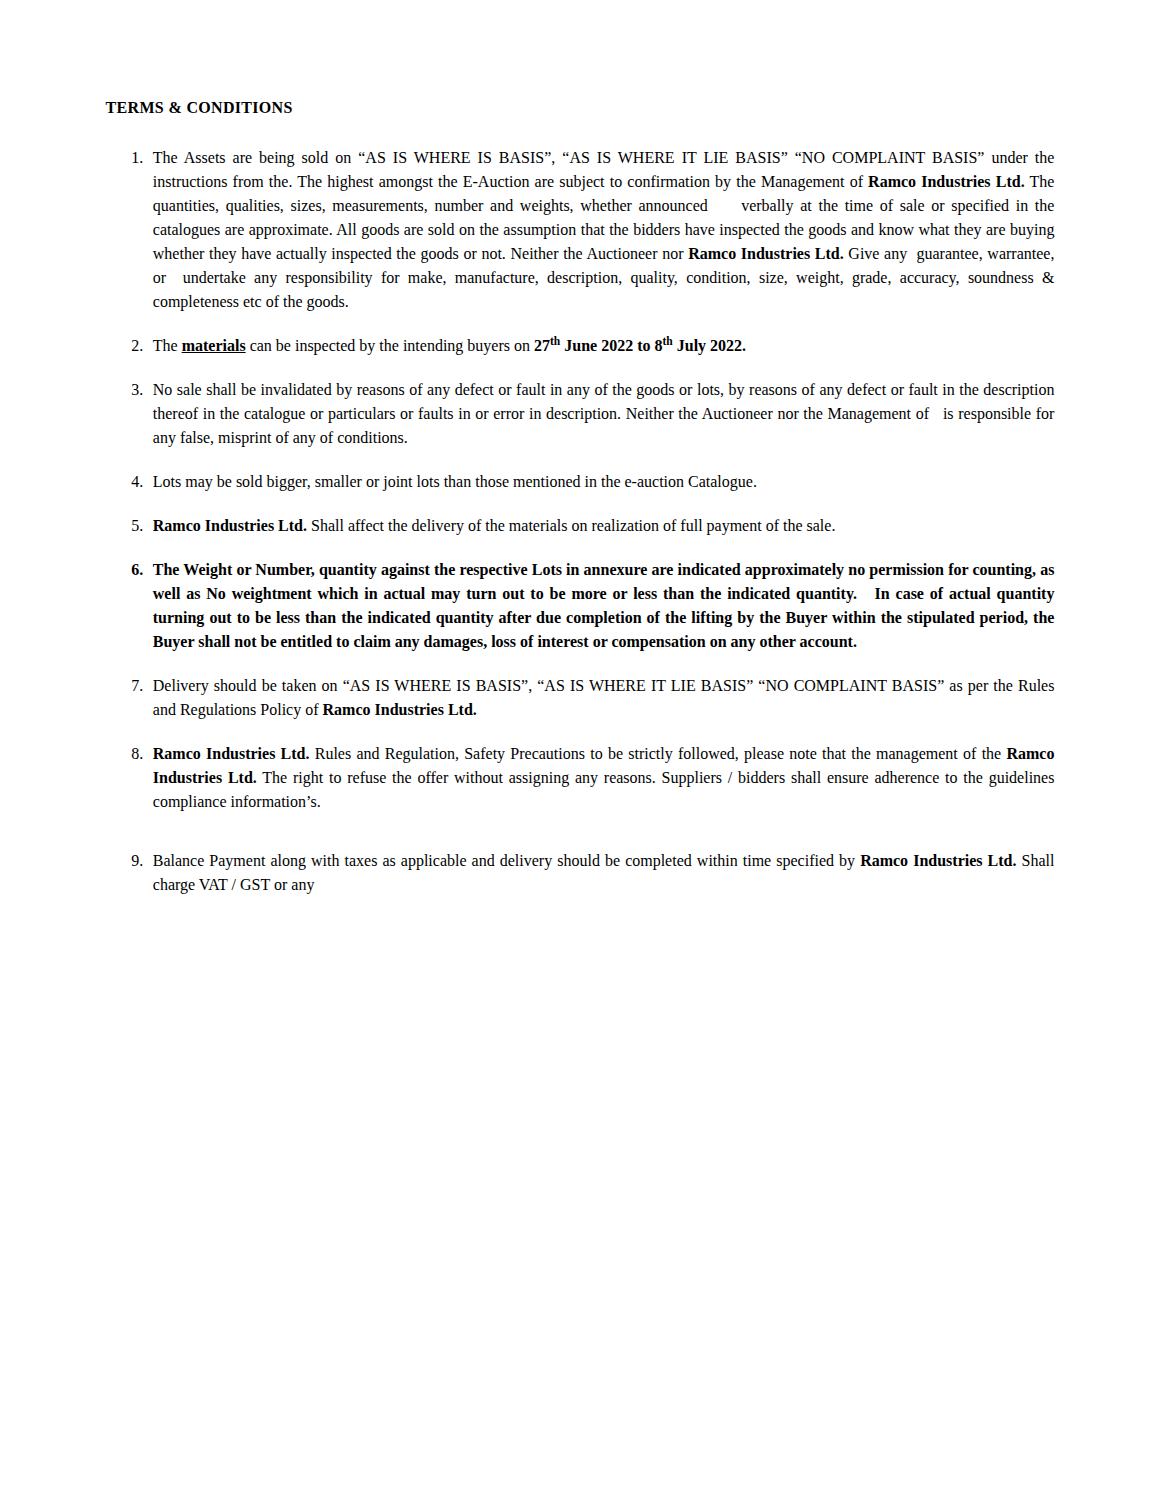TERMS & CONDITIONS
The Assets are being sold on “AS IS WHERE IS BASIS”, “AS IS WHERE IT LIE BASIS” “NO COMPLAINT BASIS” under the instructions from the. The highest amongst the E-Auction are subject to confirmation by the Management of Ramco Industries Ltd. The quantities, qualities, sizes, measurements, number and weights, whether announced verbally at the time of sale or specified in the catalogues are approximate. All goods are sold on the assumption that the bidders have inspected the goods and know what they are buying whether they have actually inspected the goods or not. Neither the Auctioneer nor Ramco Industries Ltd. Give any guarantee, warrantee, or undertake any responsibility for make, manufacture, description, quality, condition, size, weight, grade, accuracy, soundness & completeness etc of the goods.
The materials can be inspected by the intending buyers on 27th June 2022 to 8th July 2022.
No sale shall be invalidated by reasons of any defect or fault in any of the goods or lots, by reasons of any defect or fault in the description thereof in the catalogue or particulars or faults in or error in description. Neither the Auctioneer nor the Management of is responsible for any false, misprint of any of conditions.
Lots may be sold bigger, smaller or joint lots than those mentioned in the e-auction Catalogue.
Ramco Industries Ltd. Shall affect the delivery of the materials on realization of full payment of the sale.
The Weight or Number, quantity against the respective Lots in annexure are indicated approximately no permission for counting, as well as No weightment which in actual may turn out to be more or less than the indicated quantity. In case of actual quantity turning out to be less than the indicated quantity after due completion of the lifting by the Buyer within the stipulated period, the Buyer shall not be entitled to claim any damages, loss of interest or compensation on any other account.
Delivery should be taken on “AS IS WHERE IS BASIS”, “AS IS WHERE IT LIE BASIS” “NO COMPLAINT BASIS” as per the Rules and Regulations Policy of Ramco Industries Ltd.
Ramco Industries Ltd. Rules and Regulation, Safety Precautions to be strictly followed, please note that the management of the Ramco Industries Ltd. The right to refuse the offer without assigning any reasons. Suppliers / bidders shall ensure adherence to the guidelines compliance information’s.
Balance Payment along with taxes as applicable and delivery should be completed within time specified by Ramco Industries Ltd. Shall charge VAT / GST or any